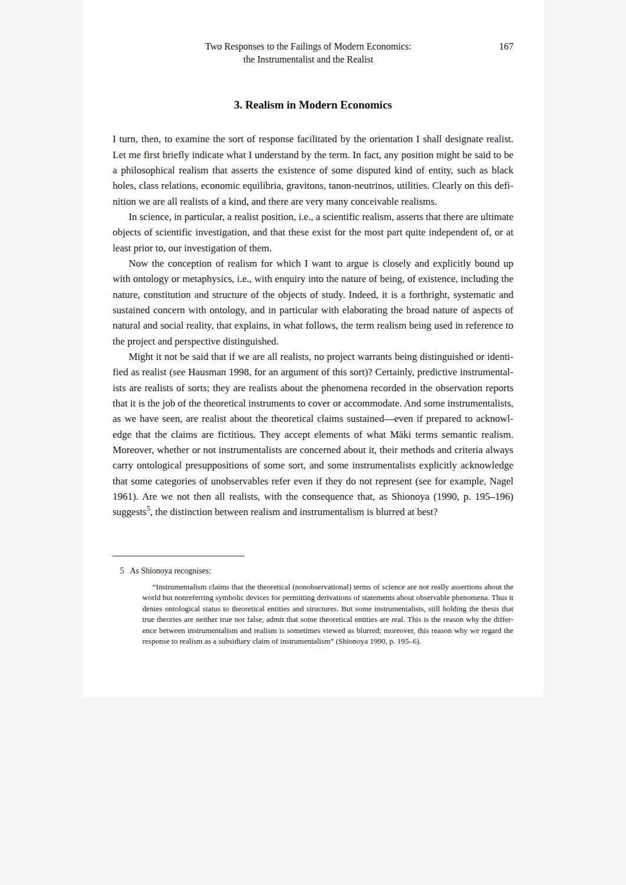Two Responses to the Failings of Modern Economics: the Instrumentalist and the Realist
167
3. Realism in Modern Economics
I turn, then, to examine the sort of response facilitated by the orientation I shall designate realist. Let me first briefly indicate what I understand by the term. In fact, any position might be said to be a philosophical realism that asserts the existence of some disputed kind of entity, such as black holes, class relations, economic equilibria, gravitons, tanon-neutrinos, utilities. Clearly on this definition we are all realists of a kind, and there are very many conceivable realisms.
In science, in particular, a realist position, i.e., a scientific realism, asserts that there are ultimate objects of scientific investigation, and that these exist for the most part quite independent of, or at least prior to, our investigation of them.
Now the conception of realism for which I want to argue is closely and explicitly bound up with ontology or metaphysics, i.e., with enquiry into the nature of being, of existence, including the nature, constitution and structure of the objects of study. Indeed, it is a forthright, systematic and sustained concern with ontology, and in particular with elaborating the broad nature of aspects of natural and social reality, that explains, in what follows, the term realism being used in reference to the project and perspective distinguished.
Might it not be said that if we are all realists, no project warrants being distinguished or identified as realist (see Hausman 1998, for an argument of this sort)? Certainly, predictive instrumentalists are realists of sorts; they are realists about the phenomena recorded in the observation reports that it is the job of the theoretical instruments to cover or accommodate. And some instrumentalists, as we have seen, are realist about the theoretical claims sustained—even if prepared to acknowledge that the claims are fictitious. They accept elements of what Mäki terms semantic realism. Moreover, whether or not instrumentalists are concerned about it, their methods and criteria always carry ontological presuppositions of some sort, and some instrumentalists explicitly acknowledge that some categories of unobservables refer even if they do not represent (see for example, Nagel 1961). Are we not then all realists, with the consequence that, as Shionoya (1990, p. 195–196) suggests5, the distinction between realism and instrumentalism is blurred at best?
5
As Shionoya recognises:
“Instrumentalism claims that the theoretical (nonobservational) terms of science are not really assertions about the world but nonreferring symbolic devices for permitting derivations of statements about observable phenomena. Thus it denies ontological status to theoretical entities and structures. But some instrumentalists, still holding the thesis that true theories are neither true nor false, admit that some theoretical entities are real. This is the reason why the difference between instrumentalism and realism is sometimes viewed as blurred; moreover, this reason why we regard the response to realism as a subsidiary claim of instrumentalism” (Shionoya 1990, p. 195–6).